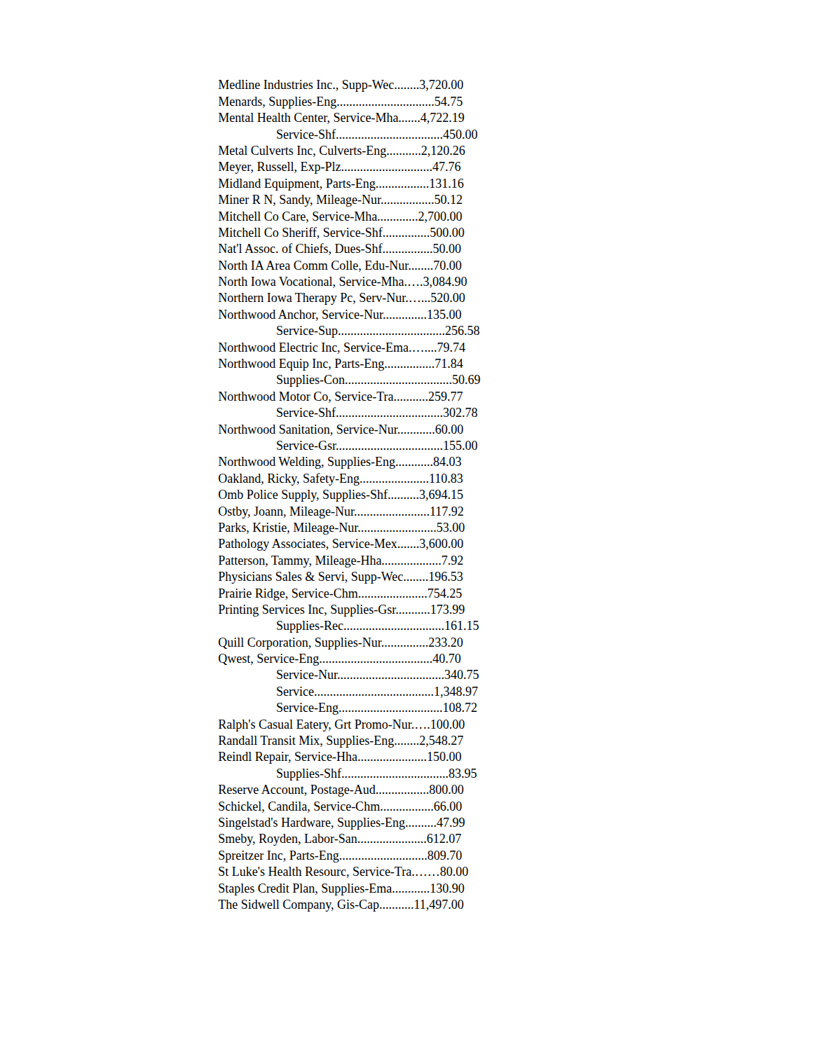Medline Industries Inc., Supp-Wec........3,720.00 Menards, Supplies-Eng...............................54.75 Mental Health Center, Service-Mha.......4,722.19 Service-Shf..................................450.00 Metal Culverts Inc, Culverts-Eng...........2,120.26 Meyer, Russell, Exp-Plz.............................47.76 Midland Equipment, Parts-Eng.................131.16 Miner R N, Sandy, Mileage-Nur.................50.12 Mitchell Co Care, Service-Mha.............2,700.00 Mitchell Co Sheriff, Service-Shf...............500.00 Nat'l Assoc. of Chiefs, Dues-Shf................50.00 North IA Area Comm Colle, Edu-Nur........70.00 North Iowa Vocational, Service-Mha.….3,084.90 Northern Iowa Therapy Pc, Serv-Nur.…...520.00 Northwood Anchor, Service-Nur..............135.00 Service-Sup..................................256.58 Northwood Electric Inc, Service-Ema.…....79.74 Northwood Equip Inc, Parts-Eng................71.84 Supplies-Con..................................50.69 Northwood Motor Co, Service-Tra...........259.77 Service-Shf..................................302.78 Northwood Sanitation, Service-Nur............60.00 Service-Gsr..................................155.00 Northwood Welding, Supplies-Eng............84.03 Oakland, Ricky, Safety-Eng......................110.83 Omb Police Supply, Supplies-Shf..........3,694.15 Ostby, Joann, Mileage-Nur........................117.92 Parks, Kristie, Mileage-Nur.........................53.00 Pathology Associates, Service-Mex.......3,600.00 Patterson, Tammy, Mileage-Hha...................7.92 Physicians Sales & Servi, Supp-Wec........196.53 Prairie Ridge, Service-Chm......................754.25 Printing Services Inc, Supplies-Gsr...........173.99 Supplies-Rec................................161.15 Quill Corporation, Supplies-Nur...............233.20 Qwest, Service-Eng....................................40.70 Service-Nur..................................340.75 Service......................................1,348.97 Service-Eng.................................108.72 Ralph's Casual Eatery, Grt Promo-Nur.….100.00 Randall Transit Mix, Supplies-Eng........2,548.27 Reindl Repair, Service-Hha......................150.00 Supplies-Shf..................................83.95 Reserve Account, Postage-Aud.................800.00 Schickel, Candila, Service-Chm.................66.00 Singelstad's Hardware, Supplies-Eng..........47.99 Smeby, Royden, Labor-San......................612.07 Spreitzer Inc, Parts-Eng............................809.70 St Luke's Health Resourc, Service-Tra.……80.00 Staples Credit Plan, Supplies-Ema............130.90 The Sidwell Company, Gis-Cap...........11,497.00